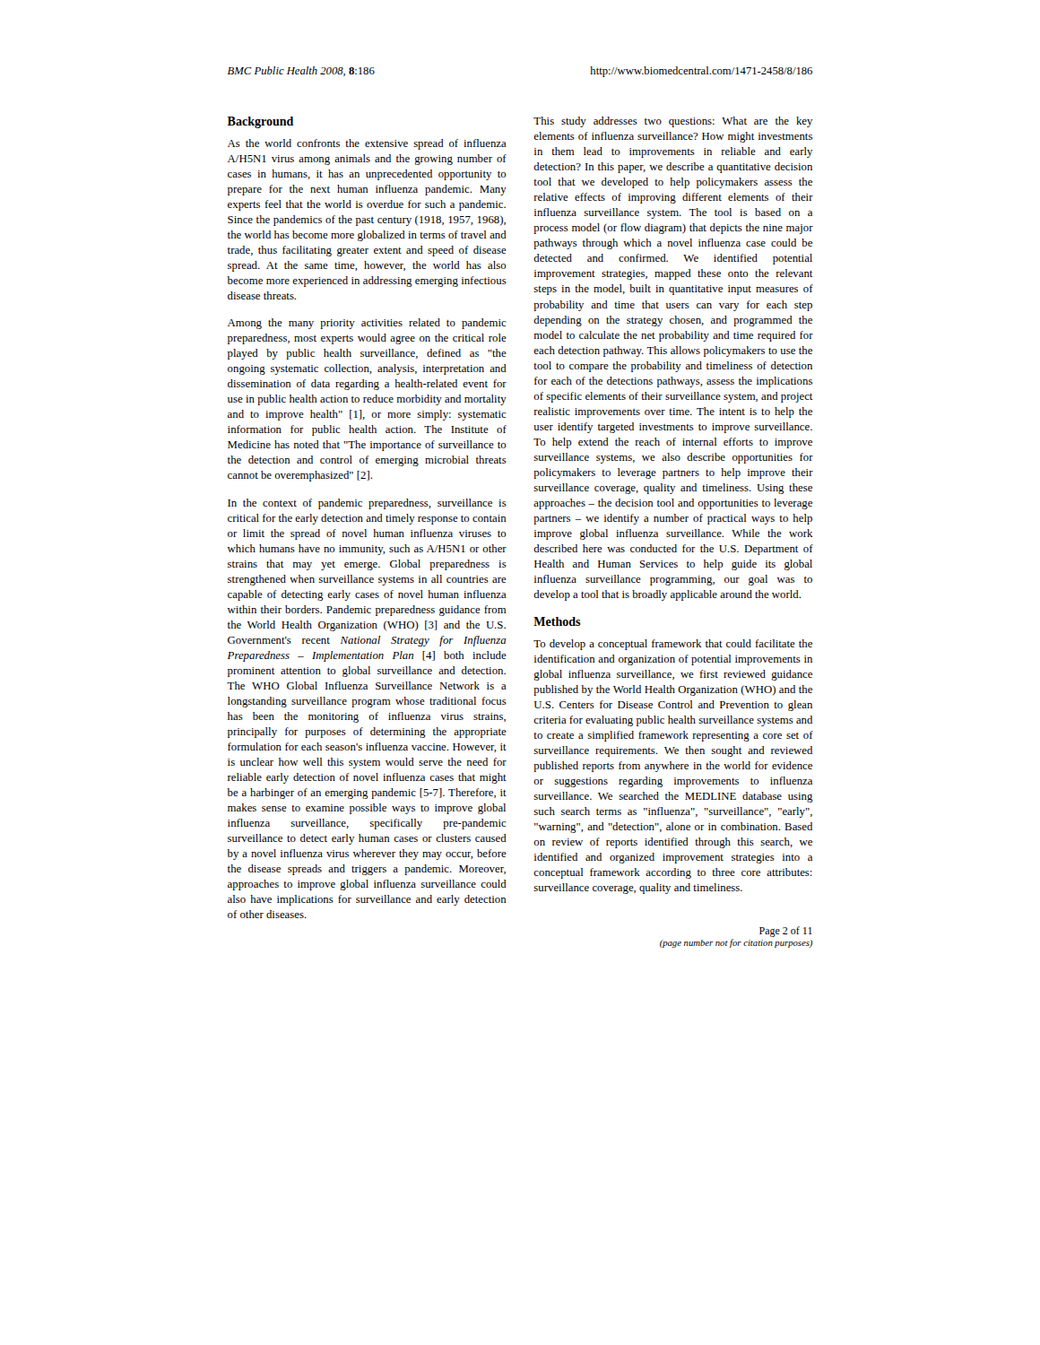BMC Public Health 2008, 8:186
http://www.biomedcentral.com/1471-2458/8/186
Background
As the world confronts the extensive spread of influenza A/H5N1 virus among animals and the growing number of cases in humans, it has an unprecedented opportunity to prepare for the next human influenza pandemic. Many experts feel that the world is overdue for such a pandemic. Since the pandemics of the past century (1918, 1957, 1968), the world has become more globalized in terms of travel and trade, thus facilitating greater extent and speed of disease spread. At the same time, however, the world has also become more experienced in addressing emerging infectious disease threats.
Among the many priority activities related to pandemic preparedness, most experts would agree on the critical role played by public health surveillance, defined as "the ongoing systematic collection, analysis, interpretation and dissemination of data regarding a health-related event for use in public health action to reduce morbidity and mortality and to improve health" [1], or more simply: systematic information for public health action. The Institute of Medicine has noted that "The importance of surveillance to the detection and control of emerging microbial threats cannot be overemphasized" [2].
In the context of pandemic preparedness, surveillance is critical for the early detection and timely response to contain or limit the spread of novel human influenza viruses to which humans have no immunity, such as A/H5N1 or other strains that may yet emerge. Global preparedness is strengthened when surveillance systems in all countries are capable of detecting early cases of novel human influenza within their borders. Pandemic preparedness guidance from the World Health Organization (WHO) [3] and the U.S. Government's recent National Strategy for Influenza Preparedness – Implementation Plan [4] both include prominent attention to global surveillance and detection. The WHO Global Influenza Surveillance Network is a longstanding surveillance program whose traditional focus has been the monitoring of influenza virus strains, principally for purposes of determining the appropriate formulation for each season's influenza vaccine. However, it is unclear how well this system would serve the need for reliable early detection of novel influenza cases that might be a harbinger of an emerging pandemic [5-7]. Therefore, it makes sense to examine possible ways to improve global influenza surveillance, specifically pre-pandemic surveillance to detect early human cases or clusters caused by a novel influenza virus wherever they may occur, before the disease spreads and triggers a pandemic. Moreover, approaches to improve global influenza surveillance could also have implications for surveillance and early detection of other diseases.
This study addresses two questions: What are the key elements of influenza surveillance? How might investments in them lead to improvements in reliable and early detection? In this paper, we describe a quantitative decision tool that we developed to help policymakers assess the relative effects of improving different elements of their influenza surveillance system. The tool is based on a process model (or flow diagram) that depicts the nine major pathways through which a novel influenza case could be detected and confirmed. We identified potential improvement strategies, mapped these onto the relevant steps in the model, built in quantitative input measures of probability and time that users can vary for each step depending on the strategy chosen, and programmed the model to calculate the net probability and time required for each detection pathway. This allows policymakers to use the tool to compare the probability and timeliness of detection for each of the detections pathways, assess the implications of specific elements of their surveillance system, and project realistic improvements over time. The intent is to help the user identify targeted investments to improve surveillance. To help extend the reach of internal efforts to improve surveillance systems, we also describe opportunities for policymakers to leverage partners to help improve their surveillance coverage, quality and timeliness. Using these approaches – the decision tool and opportunities to leverage partners – we identify a number of practical ways to help improve global influenza surveillance. While the work described here was conducted for the U.S. Department of Health and Human Services to help guide its global influenza surveillance programming, our goal was to develop a tool that is broadly applicable around the world.
Methods
To develop a conceptual framework that could facilitate the identification and organization of potential improvements in global influenza surveillance, we first reviewed guidance published by the World Health Organization (WHO) and the U.S. Centers for Disease Control and Prevention to glean criteria for evaluating public health surveillance systems and to create a simplified framework representing a core set of surveillance requirements. We then sought and reviewed published reports from anywhere in the world for evidence or suggestions regarding improvements to influenza surveillance. We searched the MEDLINE database using such search terms as "influenza", "surveillance", "early", "warning", and "detection", alone or in combination. Based on review of reports identified through this search, we identified and organized improvement strategies into a conceptual framework according to three core attributes: surveillance coverage, quality and timeliness.
Page 2 of 11
(page number not for citation purposes)